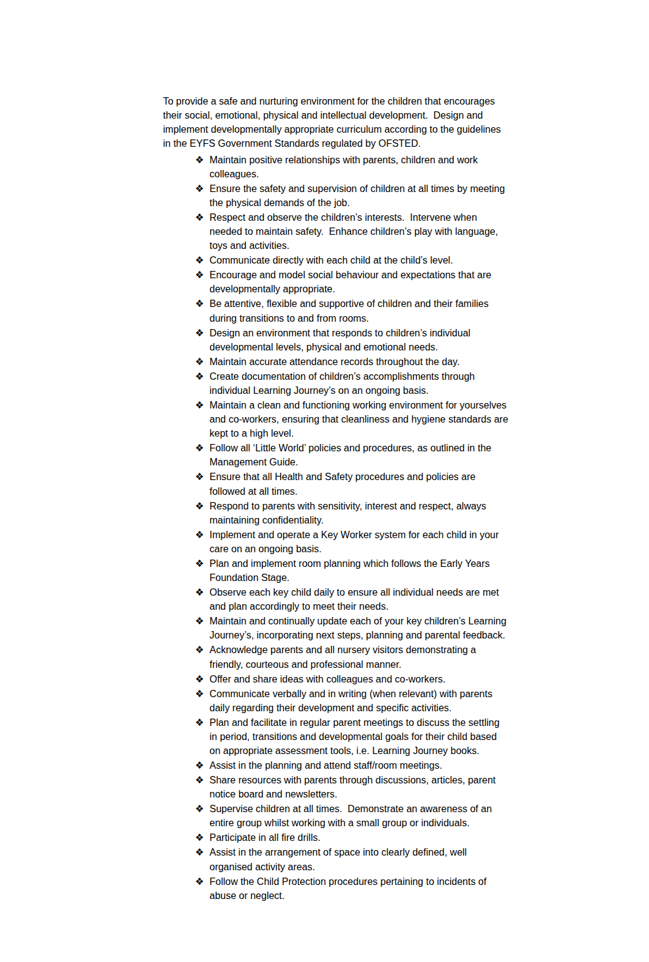To provide a safe and nurturing environment for the children that encourages their social, emotional, physical and intellectual development. Design and implement developmentally appropriate curriculum according to the guidelines in the EYFS Government Standards regulated by OFSTED.
Maintain positive relationships with parents, children and work colleagues.
Ensure the safety and supervision of children at all times by meeting the physical demands of the job.
Respect and observe the children’s interests. Intervene when needed to maintain safety. Enhance children’s play with language, toys and activities.
Communicate directly with each child at the child’s level.
Encourage and model social behaviour and expectations that are developmentally appropriate.
Be attentive, flexible and supportive of children and their families during transitions to and from rooms.
Design an environment that responds to children’s individual developmental levels, physical and emotional needs.
Maintain accurate attendance records throughout the day.
Create documentation of children’s accomplishments through individual Learning Journey’s on an ongoing basis.
Maintain a clean and functioning working environment for yourselves and co-workers, ensuring that cleanliness and hygiene standards are kept to a high level.
Follow all ‘Little World’ policies and procedures, as outlined in the Management Guide.
Ensure that all Health and Safety procedures and policies are followed at all times.
Respond to parents with sensitivity, interest and respect, always maintaining confidentiality.
Implement and operate a Key Worker system for each child in your care on an ongoing basis.
Plan and implement room planning which follows the Early Years Foundation Stage.
Observe each key child daily to ensure all individual needs are met and plan accordingly to meet their needs.
Maintain and continually update each of your key children’s Learning Journey’s, incorporating next steps, planning and parental feedback.
Acknowledge parents and all nursery visitors demonstrating a friendly, courteous and professional manner.
Offer and share ideas with colleagues and co-workers.
Communicate verbally and in writing (when relevant) with parents daily regarding their development and specific activities.
Plan and facilitate in regular parent meetings to discuss the settling in period, transitions and developmental goals for their child based on appropriate assessment tools, i.e. Learning Journey books.
Assist in the planning and attend staff/room meetings.
Share resources with parents through discussions, articles, parent notice board and newsletters.
Supervise children at all times. Demonstrate an awareness of an entire group whilst working with a small group or individuals.
Participate in all fire drills.
Assist in the arrangement of space into clearly defined, well organised activity areas.
Follow the Child Protection procedures pertaining to incidents of abuse or neglect.